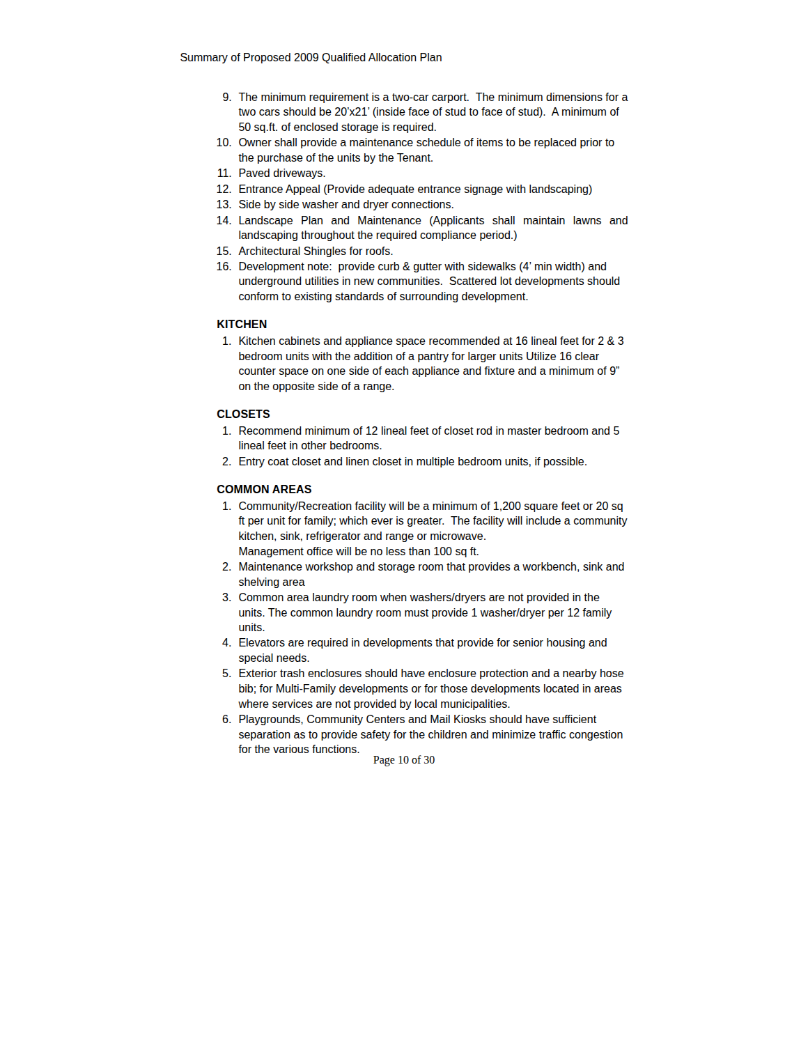Summary of Proposed 2009 Qualified Allocation Plan
The minimum requirement is a two-car carport. The minimum dimensions for a two cars should be 20’x21’ (inside face of stud to face of stud). A minimum of 50 sq.ft. of enclosed storage is required.
Owner shall provide a maintenance schedule of items to be replaced prior to the purchase of the units by the Tenant.
Paved driveways.
Entrance Appeal (Provide adequate entrance signage with landscaping)
Side by side washer and dryer connections.
Landscape Plan and Maintenance (Applicants shall maintain lawns and landscaping throughout the required compliance period.)
Architectural Shingles for roofs.
Development note: provide curb & gutter with sidewalks (4’ min width) and underground utilities in new communities. Scattered lot developments should conform to existing standards of surrounding development.
KITCHEN
Kitchen cabinets and appliance space recommended at 16 lineal feet for 2 & 3 bedroom units with the addition of a pantry for larger units Utilize 16 clear counter space on one side of each appliance and fixture and a minimum of 9” on the opposite side of a range.
CLOSETS
Recommend minimum of 12 lineal feet of closet rod in master bedroom and 5 lineal feet in other bedrooms.
Entry coat closet and linen closet in multiple bedroom units, if possible.
COMMON AREAS
Community/Recreation facility will be a minimum of 1,200 square feet or 20 sq ft per unit for family; which ever is greater. The facility will include a community kitchen, sink, refrigerator and range or microwave.
Management office will be no less than 100 sq ft.
Maintenance workshop and storage room that provides a workbench, sink and shelving area
Common area laundry room when washers/dryers are not provided in the units. The common laundry room must provide 1 washer/dryer per 12 family units.
Elevators are required in developments that provide for senior housing and special needs.
Exterior trash enclosures should have enclosure protection and a nearby hose bib; for Multi-Family developments or for those developments located in areas where services are not provided by local municipalities.
Playgrounds, Community Centers and Mail Kiosks should have sufficient separation as to provide safety for the children and minimize traffic congestion for the various functions.
Page 10 of 30